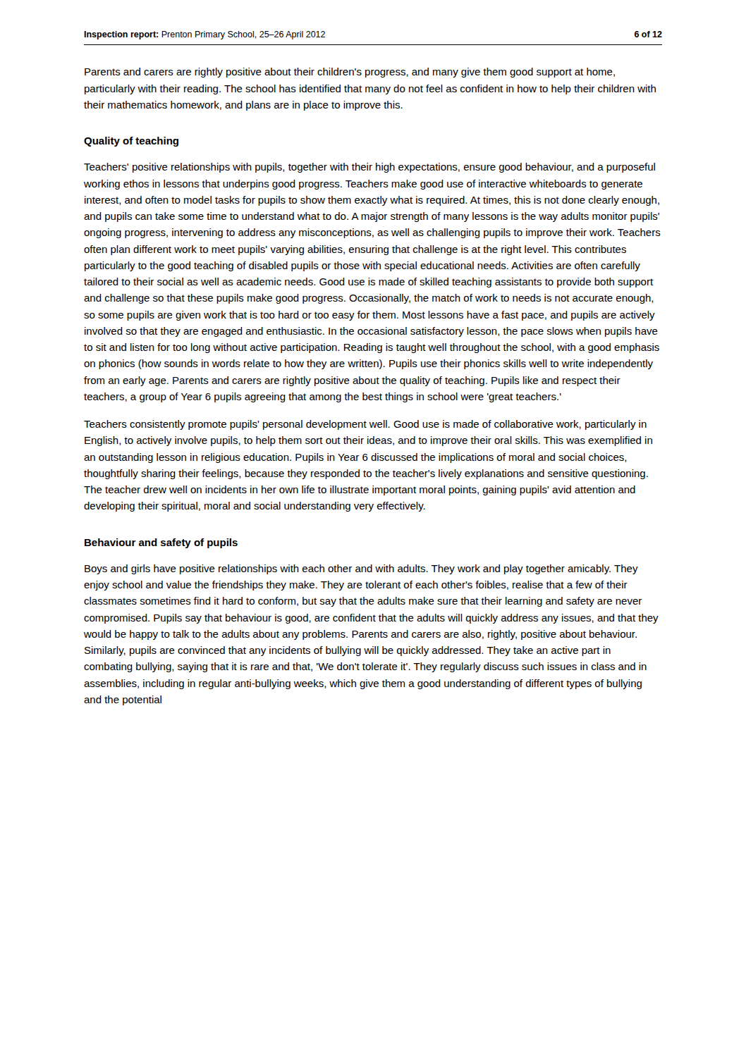Inspection report: Prenton Primary School, 25–26 April 2012
6 of 12
Parents and carers are rightly positive about their children's progress, and many give them good support at home, particularly with their reading. The school has identified that many do not feel as confident in how to help their children with their mathematics homework, and plans are in place to improve this.
Quality of teaching
Teachers' positive relationships with pupils, together with their high expectations, ensure good behaviour, and a purposeful working ethos in lessons that underpins good progress. Teachers make good use of interactive whiteboards to generate interest, and often to model tasks for pupils to show them exactly what is required. At times, this is not done clearly enough, and pupils can take some time to understand what to do. A major strength of many lessons is the way adults monitor pupils' ongoing progress, intervening to address any misconceptions, as well as challenging pupils to improve their work. Teachers often plan different work to meet pupils' varying abilities, ensuring that challenge is at the right level. This contributes particularly to the good teaching of disabled pupils or those with special educational needs. Activities are often carefully tailored to their social as well as academic needs. Good use is made of skilled teaching assistants to provide both support and challenge so that these pupils make good progress. Occasionally, the match of work to needs is not accurate enough, so some pupils are given work that is too hard or too easy for them. Most lessons have a fast pace, and pupils are actively involved so that they are engaged and enthusiastic. In the occasional satisfactory lesson, the pace slows when pupils have to sit and listen for too long without active participation. Reading is taught well throughout the school, with a good emphasis on phonics (how sounds in words relate to how they are written). Pupils use their phonics skills well to write independently from an early age. Parents and carers are rightly positive about the quality of teaching. Pupils like and respect their teachers, a group of Year 6 pupils agreeing that among the best things in school were 'great teachers.'
Teachers consistently promote pupils' personal development well. Good use is made of collaborative work, particularly in English, to actively involve pupils, to help them sort out their ideas, and to improve their oral skills. This was exemplified in an outstanding lesson in religious education. Pupils in Year 6 discussed the implications of moral and social choices, thoughtfully sharing their feelings, because they responded to the teacher's lively explanations and sensitive questioning. The teacher drew well on incidents in her own life to illustrate important moral points, gaining pupils' avid attention and developing their spiritual, moral and social understanding very effectively.
Behaviour and safety of pupils
Boys and girls have positive relationships with each other and with adults. They work and play together amicably. They enjoy school and value the friendships they make. They are tolerant of each other's foibles, realise that a few of their classmates sometimes find it hard to conform, but say that the adults make sure that their learning and safety are never compromised. Pupils say that behaviour is good, are confident that the adults will quickly address any issues, and that they would be happy to talk to the adults about any problems. Parents and carers are also, rightly, positive about behaviour. Similarly, pupils are convinced that any incidents of bullying will be quickly addressed. They take an active part in combating bullying, saying that it is rare and that, 'We don't tolerate it'. They regularly discuss such issues in class and in assemblies, including in regular anti-bullying weeks, which give them a good understanding of different types of bullying and the potential